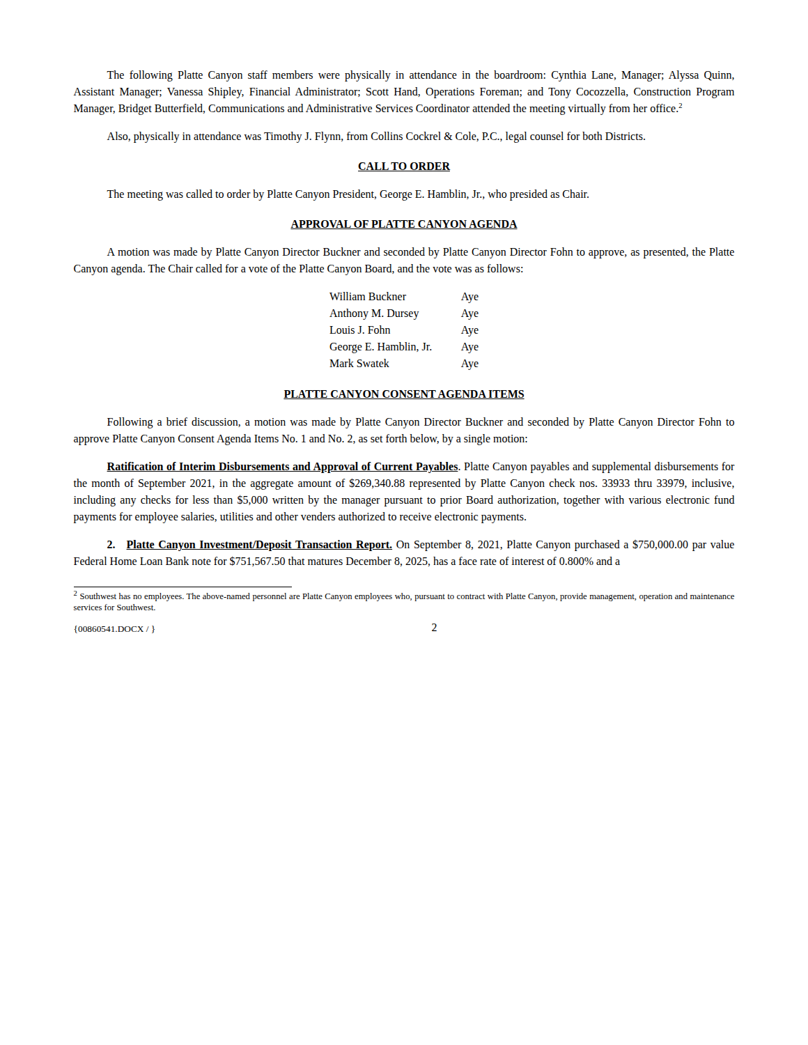The following Platte Canyon staff members were physically in attendance in the boardroom: Cynthia Lane, Manager; Alyssa Quinn, Assistant Manager; Vanessa Shipley, Financial Administrator; Scott Hand, Operations Foreman; and Tony Cocozzella, Construction Program Manager, Bridget Butterfield, Communications and Administrative Services Coordinator attended the meeting virtually from her office.2
Also, physically in attendance was Timothy J. Flynn, from Collins Cockrel & Cole, P.C., legal counsel for both Districts.
CALL TO ORDER
The meeting was called to order by Platte Canyon President, George E. Hamblin, Jr., who presided as Chair.
APPROVAL OF PLATTE CANYON AGENDA
A motion was made by Platte Canyon Director Buckner and seconded by Platte Canyon Director Fohn to approve, as presented, the Platte Canyon agenda. The Chair called for a vote of the Platte Canyon Board, and the vote was as follows:
| William Buckner | Aye |
| Anthony M. Dursey | Aye |
| Louis J. Fohn | Aye |
| George E. Hamblin, Jr. | Aye |
| Mark Swatek | Aye |
PLATTE CANYON CONSENT AGENDA ITEMS
Following a brief discussion, a motion was made by Platte Canyon Director Buckner and seconded by Platte Canyon Director Fohn to approve Platte Canyon Consent Agenda Items No. 1 and No. 2, as set forth below, by a single motion:
Ratification of Interim Disbursements and Approval of Current Payables. Platte Canyon payables and supplemental disbursements for the month of September 2021, in the aggregate amount of $269,340.88 represented by Platte Canyon check nos. 33933 thru 33979, inclusive, including any checks for less than $5,000 written by the manager pursuant to prior Board authorization, together with various electronic fund payments for employee salaries, utilities and other venders authorized to receive electronic payments.
2. Platte Canyon Investment/Deposit Transaction Report. On September 8, 2021, Platte Canyon purchased a $750,000.00 par value Federal Home Loan Bank note for $751,567.50 that matures December 8, 2025, has a face rate of interest of 0.800% and a
2 Southwest has no employees. The above-named personnel are Platte Canyon employees who, pursuant to contract with Platte Canyon, provide management, operation and maintenance services for Southwest.
{00860541.DOCX / } 2